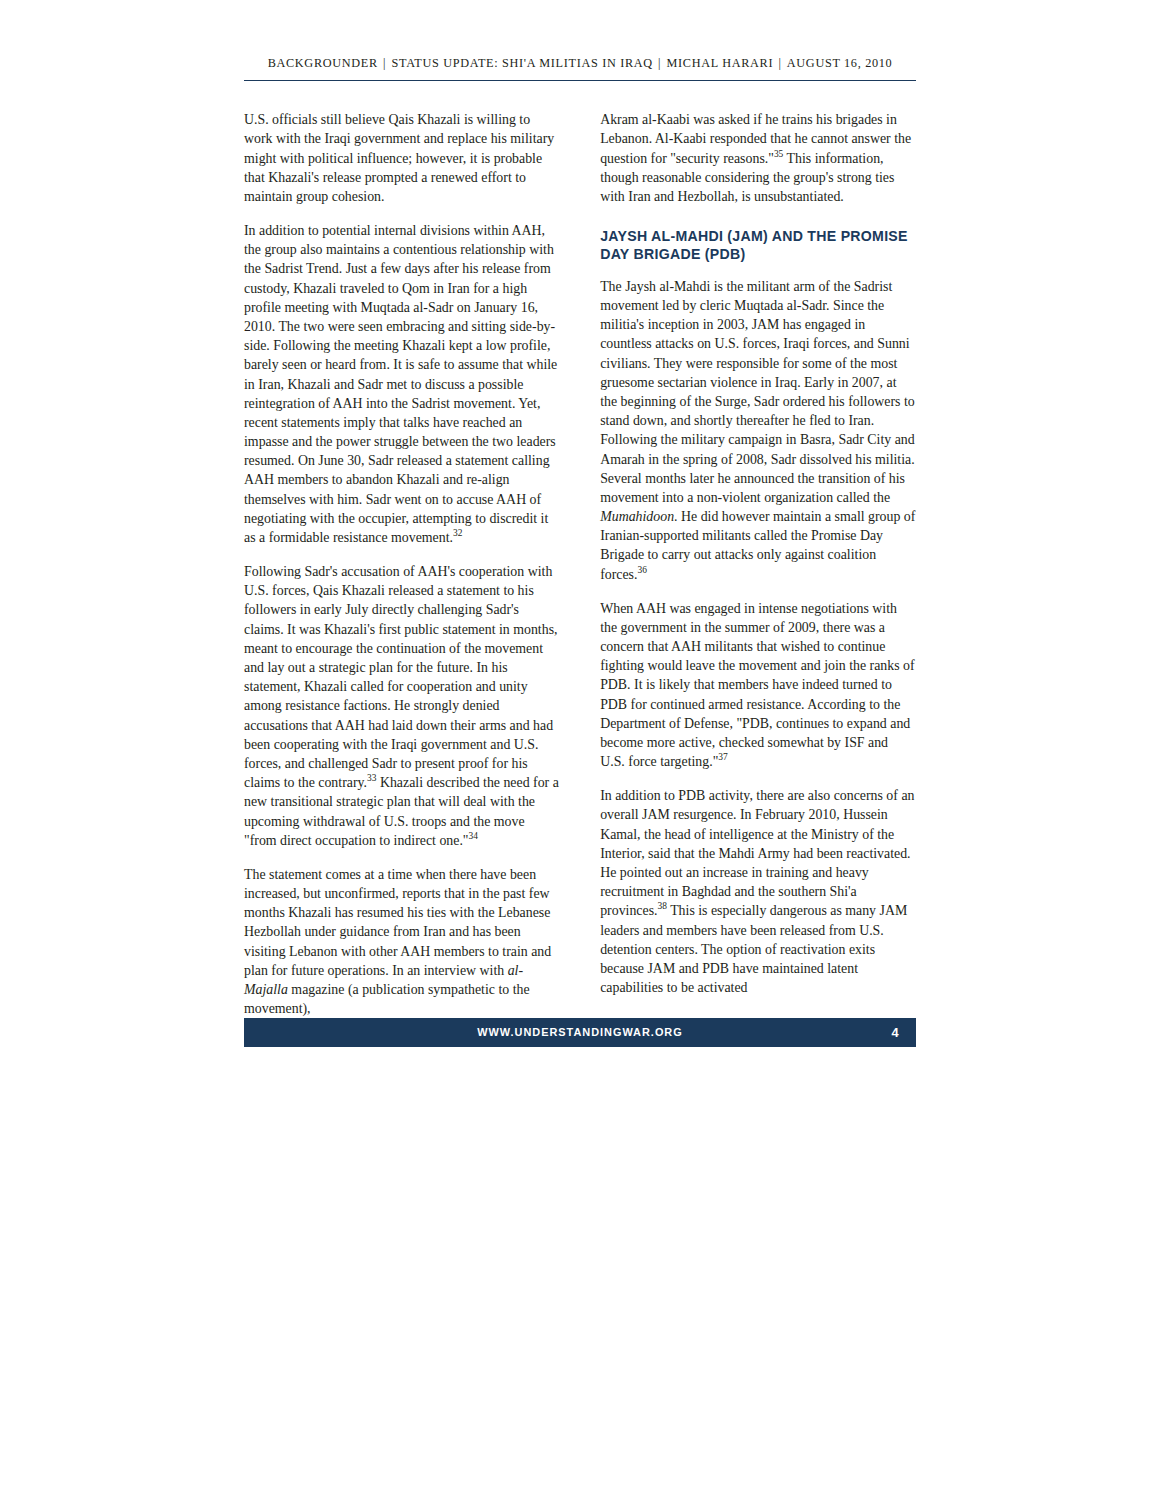BACKGROUNDER|STATUS UPDATE: SHI'A MILITIAS IN IRAQ|MICHAL HARARI|AUGUST 16, 2010
U.S. officials still believe Qais Khazali is willing to work with the Iraqi government and replace his military might with political influence; however, it is probable that Khazali's release prompted a renewed effort to maintain group cohesion.
In addition to potential internal divisions within AAH, the group also maintains a contentious relationship with the Sadrist Trend. Just a few days after his release from custody, Khazali traveled to Qom in Iran for a high profile meeting with Muqtada al-Sadr on January 16, 2010. The two were seen embracing and sitting side-by-side. Following the meeting Khazali kept a low profile, barely seen or heard from. It is safe to assume that while in Iran, Khazali and Sadr met to discuss a possible reintegration of AAH into the Sadrist movement. Yet, recent statements imply that talks have reached an impasse and the power struggle between the two leaders resumed. On June 30, Sadr released a statement calling AAH members to abandon Khazali and re-align themselves with him. Sadr went on to accuse AAH of negotiating with the occupier, attempting to discredit it as a formidable resistance movement.32
Following Sadr's accusation of AAH's cooperation with U.S. forces, Qais Khazali released a statement to his followers in early July directly challenging Sadr's claims. It was Khazali's first public statement in months, meant to encourage the continuation of the movement and lay out a strategic plan for the future. In his statement, Khazali called for cooperation and unity among resistance factions. He strongly denied accusations that AAH had laid down their arms and had been cooperating with the Iraqi government and U.S. forces, and challenged Sadr to present proof for his claims to the contrary.33 Khazali described the need for a new transitional strategic plan that will deal with the upcoming withdrawal of U.S. troops and the move "from direct occupation to indirect one."34
The statement comes at a time when there have been increased, but unconfirmed, reports that in the past few months Khazali has resumed his ties with the Lebanese Hezbollah under guidance from Iran and has been visiting Lebanon with other AAH members to train and plan for future operations. In an interview with al-Majalla magazine (a publication sympathetic to the movement),
Akram al-Kaabi was asked if he trains his brigades in Lebanon. Al-Kaabi responded that he cannot answer the question for "security reasons."35 This information, though reasonable considering the group's strong ties with Iran and Hezbollah, is unsubstantiated.
JAYSH AL-MAHDI (JAM) AND THE PROMISE DAY BRIGADE (PDB)
The Jaysh al-Mahdi is the militant arm of the Sadrist movement led by cleric Muqtada al-Sadr. Since the militia's inception in 2003, JAM has engaged in countless attacks on U.S. forces, Iraqi forces, and Sunni civilians. They were responsible for some of the most gruesome sectarian violence in Iraq. Early in 2007, at the beginning of the Surge, Sadr ordered his followers to stand down, and shortly thereafter he fled to Iran. Following the military campaign in Basra, Sadr City and Amarah in the spring of 2008, Sadr dissolved his militia. Several months later he announced the transition of his movement into a non-violent organization called the Mumahidoon. He did however maintain a small group of Iranian-supported militants called the Promise Day Brigade to carry out attacks only against coalition forces.36
When AAH was engaged in intense negotiations with the government in the summer of 2009, there was a concern that AAH militants that wished to continue fighting would leave the movement and join the ranks of PDB. It is likely that members have indeed turned to PDB for continued armed resistance. According to the Department of Defense, "PDB, continues to expand and become more active, checked somewhat by ISF and U.S. force targeting."37
In addition to PDB activity, there are also concerns of an overall JAM resurgence. In February 2010, Hussein Kamal, the head of intelligence at the Ministry of the Interior, said that the Mahdi Army had been reactivated. He pointed out an increase in training and heavy recruitment in Baghdad and the southern Shi'a provinces.38 This is especially dangerous as many JAM leaders and members have been released from U.S. detention centers. The option of reactivation exits because JAM and PDB have maintained latent capabilities to be activated
WWW.UNDERSTANDINGWAR.ORG 4